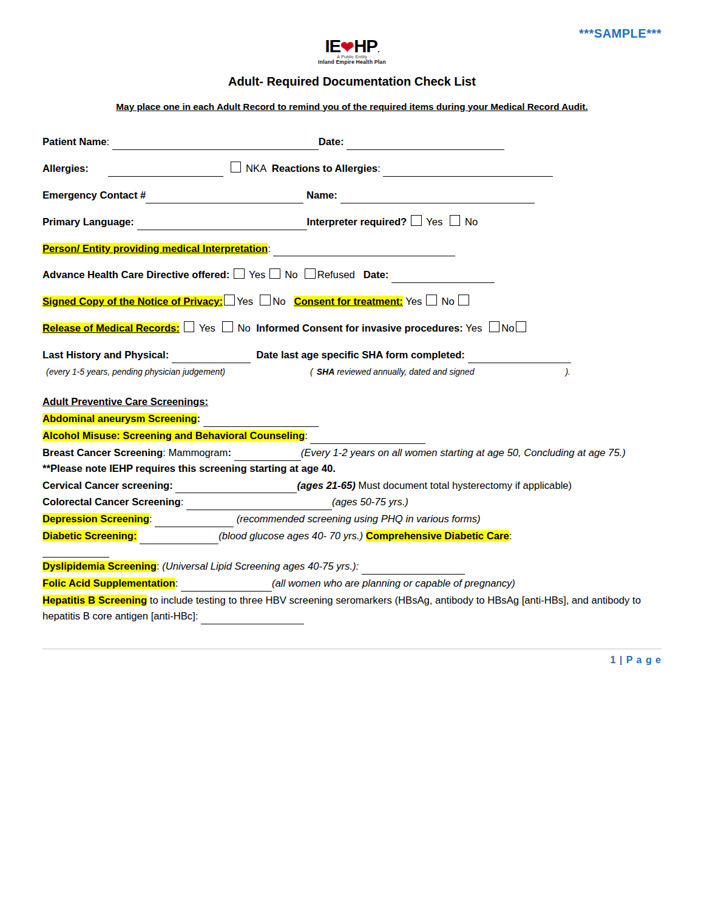***SAMPLE***
IE❤HP.
A Public Entity
Inland Empire Health Plan
Adult- Required Documentation Check List
May place one in each Adult Record to remind you of the required items during your Medical Record Audit.
Patient Name: Date:
Allergies: NKA Reactions to Allergies:
Emergency Contact # Name:
Primary Language: Interpreter required? Yes No
Person/ Entity providing medical Interpretation:
Advance Health Care Directive offered: Yes No Refused Date:
Signed Copy of the Notice of Privacy: Yes No Consent for treatment: Yes No
Release of Medical Records: Yes No Informed Consent for invasive procedures: Yes No
Last History and Physical: Date last age specific SHA form completed:
(every 1-5 years, pending physician judgement) (SHA reviewed annually, dated and signed).
Adult Preventive Care Screenings:
Abdominal aneurysm Screening:
Alcohol Misuse: Screening and Behavioral Counseling:
Breast Cancer Screening: Mammogram: (Every 1-2 years on all women starting at age 50, Concluding at age 75.) **Please note IEHP requires this screening starting at age 40.
Cervical Cancer screening: (ages 21-65) Must document total hysterectomy if applicable)
Colorectal Cancer Screening: (ages 50-75 yrs.)
Depression Screening: (recommended screening using PHQ in various forms)
Diabetic Screening: (blood glucose ages 40- 70 yrs.) Comprehensive Diabetic Care:
Dyslipidemia Screening: (Universal Lipid Screening ages 40-75 yrs.):
Folic Acid Supplementation: (all women who are planning or capable of pregnancy)
Hepatitis B Screening to include testing to three HBV screening seromarkers (HBsAg, antibody to HBsAg [anti-HBs], and antibody to hepatitis B core antigen [anti-HBc]:
1 | P a g e